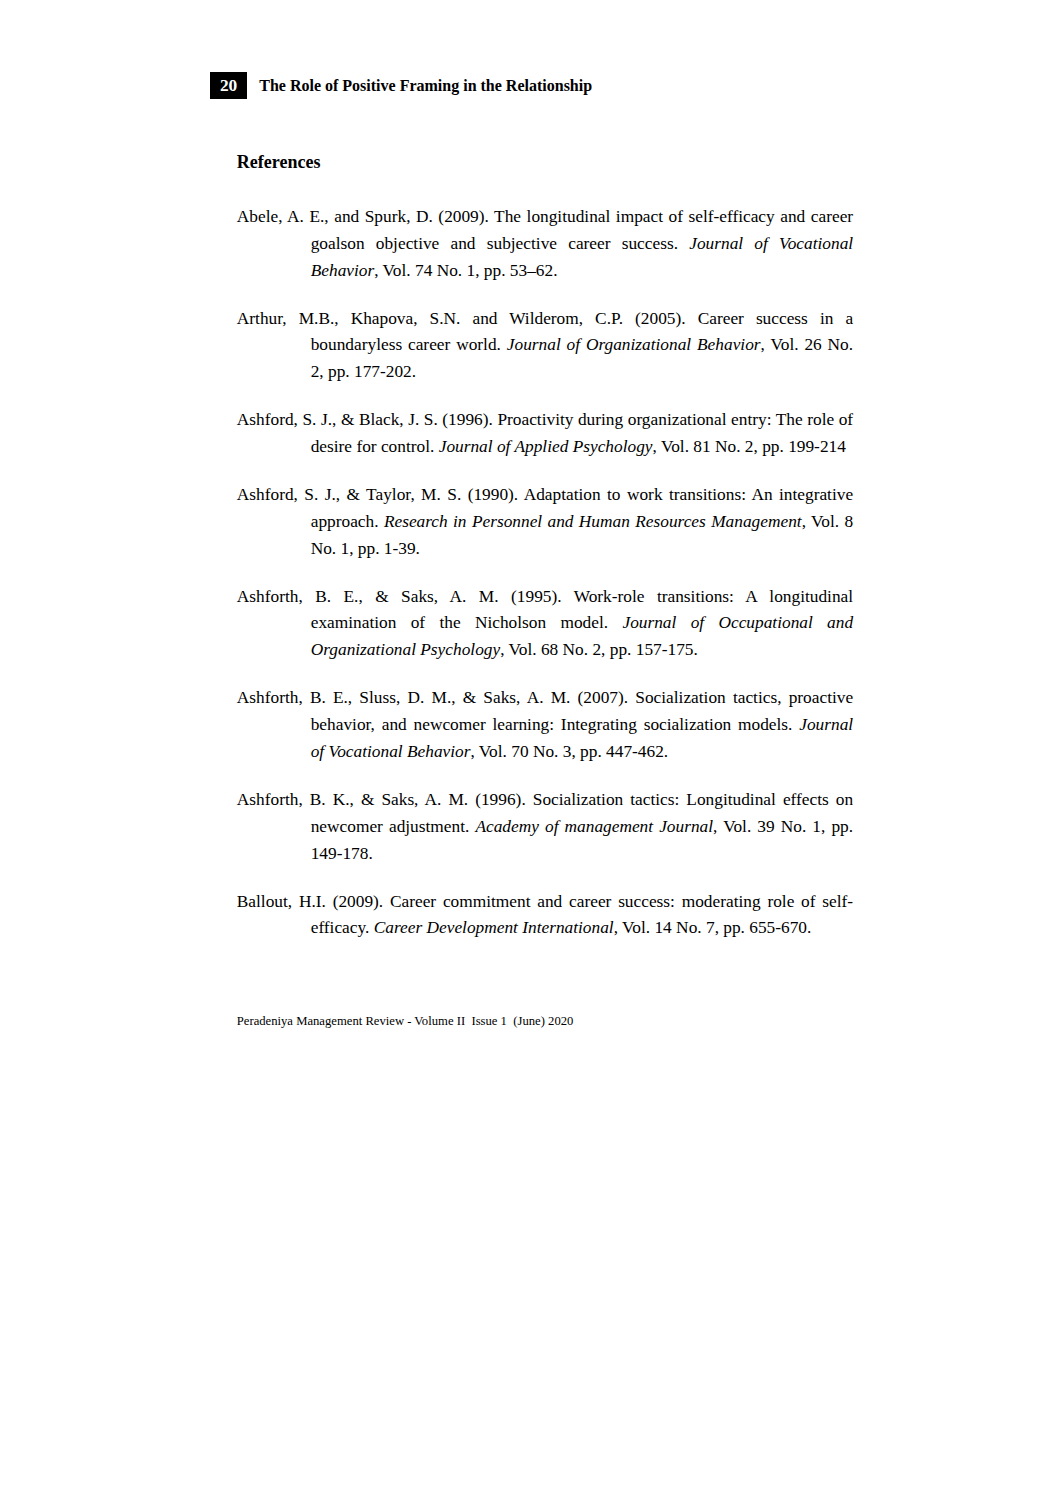20 The Role of Positive Framing in the Relationship
References
Abele, A. E., and Spurk, D. (2009). The longitudinal impact of self-efficacy and career goalson objective and subjective career success. Journal of Vocational Behavior, Vol. 74 No. 1, pp. 53–62.
Arthur, M.B., Khapova, S.N. and Wilderom, C.P. (2005). Career success in a boundaryless career world. Journal of Organizational Behavior, Vol. 26 No. 2, pp. 177-202.
Ashford, S. J., & Black, J. S. (1996). Proactivity during organizational entry: The role of desire for control. Journal of Applied Psychology, Vol. 81 No. 2, pp. 199-214
Ashford, S. J., & Taylor, M. S. (1990). Adaptation to work transitions: An integrative approach. Research in Personnel and Human Resources Management, Vol. 8 No. 1, pp. 1-39.
Ashforth, B. E., & Saks, A. M. (1995). Work-role transitions: A longitudinal examination of the Nicholson model. Journal of Occupational and Organizational Psychology, Vol. 68 No. 2, pp. 157-175.
Ashforth, B. E., Sluss, D. M., & Saks, A. M. (2007). Socialization tactics, proactive behavior, and newcomer learning: Integrating socialization models. Journal of Vocational Behavior, Vol. 70 No. 3, pp. 447-462.
Ashforth, B. K., & Saks, A. M. (1996). Socialization tactics: Longitudinal effects on newcomer adjustment. Academy of management Journal, Vol. 39 No. 1, pp. 149-178.
Ballout, H.I. (2009). Career commitment and career success: moderating role of self-efficacy. Career Development International, Vol. 14 No. 7, pp. 655-670.
Peradeniya Management Review - Volume II Issue 1 (June) 2020